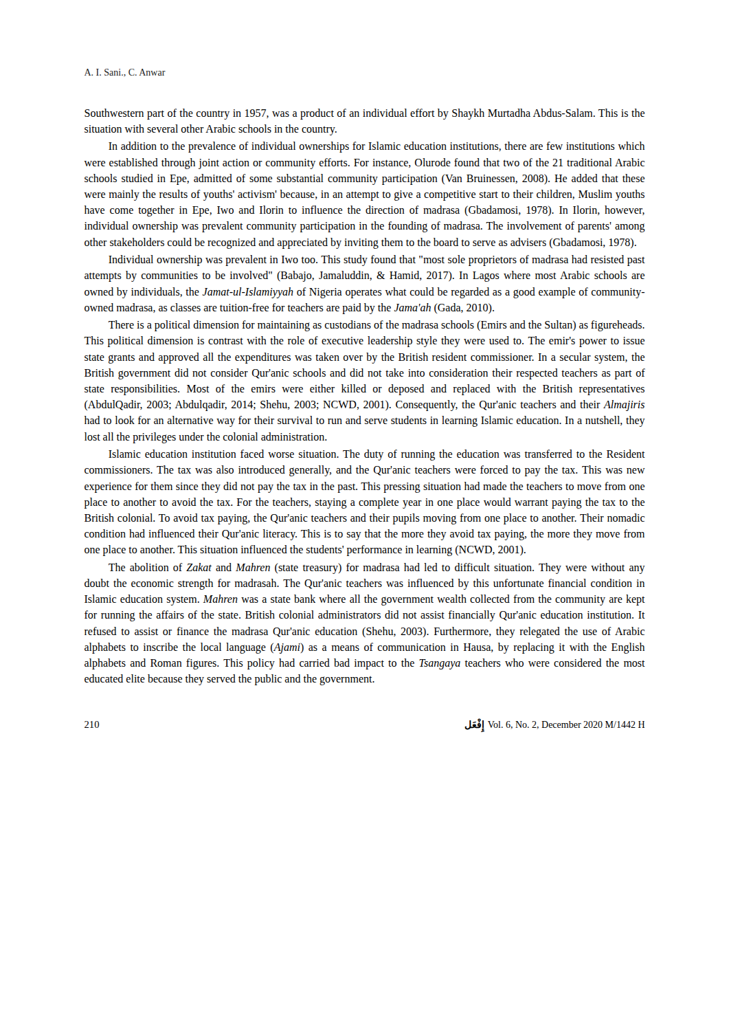A. I. Sani., C. Anwar
Southwestern part of the country in 1957, was a product of an individual effort by Shaykh Murtadha Abdus-Salam. This is the situation with several other Arabic schools in the country.
In addition to the prevalence of individual ownerships for Islamic education institutions, there are few institutions which were established through joint action or community efforts. For instance, Olurode found that two of the 21 traditional Arabic schools studied in Epe, admitted of some substantial community participation (Van Bruinessen, 2008). He added that these were mainly the results of youths' activism' because, in an attempt to give a competitive start to their children, Muslim youths have come together in Epe, Iwo and Ilorin to influence the direction of madrasa (Gbadamosi, 1978). In Ilorin, however, individual ownership was prevalent community participation in the founding of madrasa. The involvement of parents' among other stakeholders could be recognized and appreciated by inviting them to the board to serve as advisers (Gbadamosi, 1978).
Individual ownership was prevalent in Iwo too. This study found that "most sole proprietors of madrasa had resisted past attempts by communities to be involved" (Babajo, Jamaluddin, & Hamid, 2017). In Lagos where most Arabic schools are owned by individuals, the Jamat-ul-Islamiyyah of Nigeria operates what could be regarded as a good example of community-owned madrasa, as classes are tuition-free for teachers are paid by the Jama'ah (Gada, 2010).
There is a political dimension for maintaining as custodians of the madrasa schools (Emirs and the Sultan) as figureheads. This political dimension is contrast with the role of executive leadership style they were used to. The emir's power to issue state grants and approved all the expenditures was taken over by the British resident commissioner. In a secular system, the British government did not consider Qur'anic schools and did not take into consideration their respected teachers as part of state responsibilities. Most of the emirs were either killed or deposed and replaced with the British representatives (AbdulQadir, 2003; Abdulqadir, 2014; Shehu, 2003; NCWD, 2001). Consequently, the Qur'anic teachers and their Almajiris had to look for an alternative way for their survival to run and serve students in learning Islamic education. In a nutshell, they lost all the privileges under the colonial administration.
Islamic education institution faced worse situation. The duty of running the education was transferred to the Resident commissioners. The tax was also introduced generally, and the Qur'anic teachers were forced to pay the tax. This was new experience for them since they did not pay the tax in the past. This pressing situation had made the teachers to move from one place to another to avoid the tax. For the teachers, staying a complete year in one place would warrant paying the tax to the British colonial. To avoid tax paying, the Qur'anic teachers and their pupils moving from one place to another. Their nomadic condition had influenced their Qur'anic literacy. This is to say that the more they avoid tax paying, the more they move from one place to another. This situation influenced the students' performance in learning (NCWD, 2001).
The abolition of Zakat and Mahren (state treasury) for madrasa had led to difficult situation. They were without any doubt the economic strength for madrasah. The Qur'anic teachers was influenced by this unfortunate financial condition in Islamic education system. Mahren was a state bank where all the government wealth collected from the community are kept for running the affairs of the state. British colonial administrators did not assist financially Qur'anic education institution. It refused to assist or finance the madrasa Qur'anic education (Shehu, 2003). Furthermore, they relegated the use of Arabic alphabets to inscribe the local language (Ajami) as a means of communication in Hausa, by replacing it with the English alphabets and Roman figures. This policy had carried bad impact to the Tsangaya teachers who were considered the most educated elite because they served the public and the government.
210 إِفْعَلVol. 6, No. 2, December 2020 M/1442 H